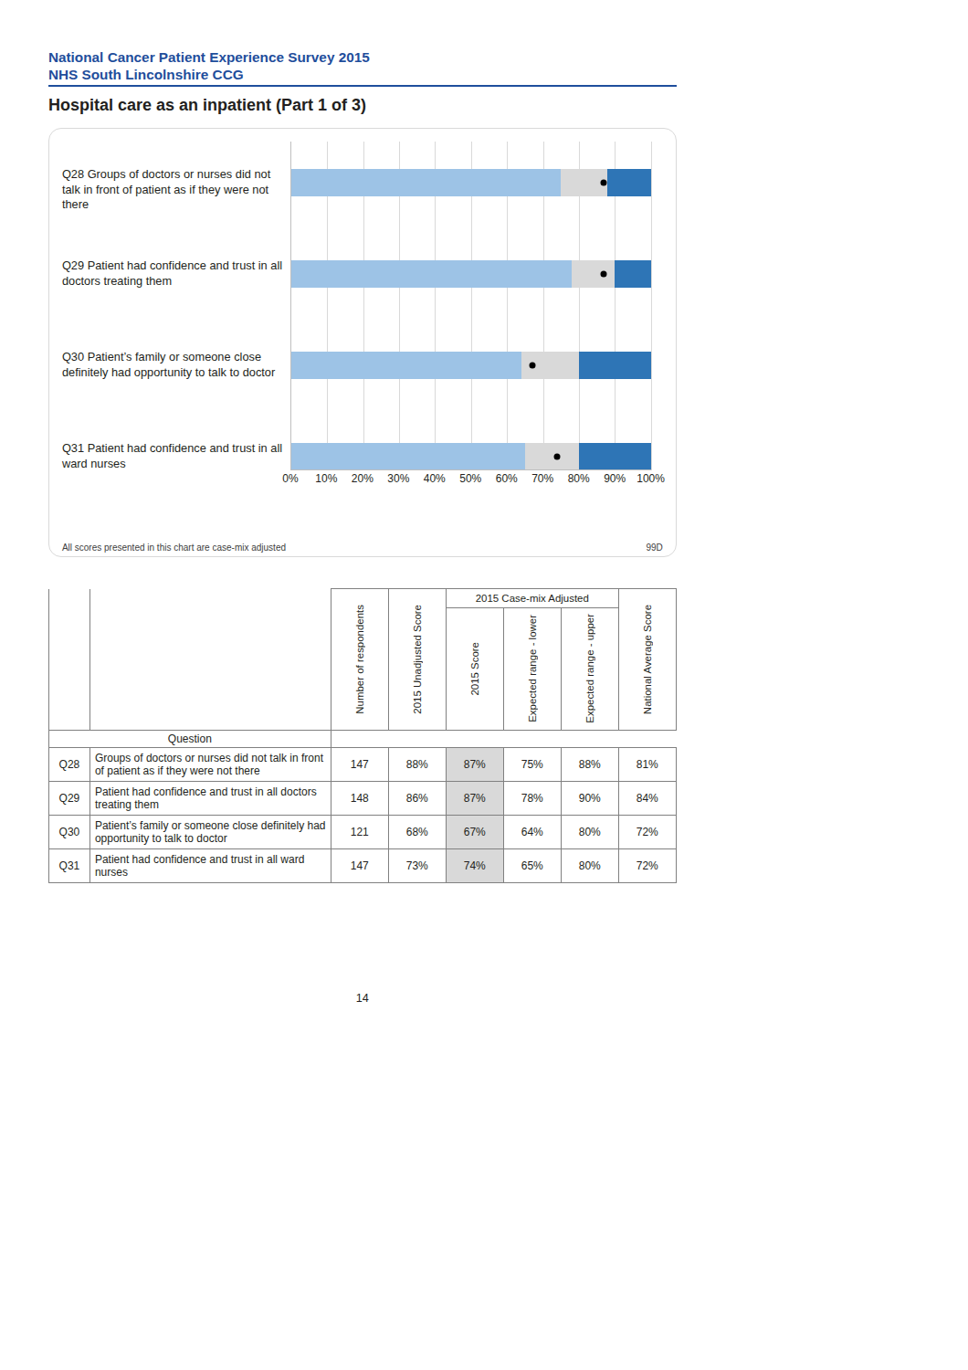National Cancer Patient Experience Survey 2015
NHS South Lincolnshire CCG
Hospital care as an inpatient (Part 1 of 3)
Q28 Groups of doctors or nurses did not talk in front of patient as if they were not there
Q29 Patient had confidence and trust in all doctors treating them
Q30 Patient’s family or someone close definitely had opportunity to talk to doctor
Q31 Patient had confidence and trust in all ward nurses
0% 10% 20% 30% 40% 50% 60% 70% 80% 90% 100%
All scores presented in this chart are case-mix adjusted
99D
| | | Number of respondents | 2015 Unadjusted Score | 2015 Case-mix Adjusted | National Average Score |
| --- | --- | --- | --- | --- | --- |
| 2015 Score | Expected range - lower | Expected range - upper |
| Question | | | | | | |
| Q28 | Groups of doctors or nurses did not talk in front of patient as if they were not there | 147 | 88% | 87% | 75% | 88% | 81% |
| Q29 | Patient had confidence and trust in all doctors treating them | 148 | 86% | 87% | 78% | 90% | 84% |
| Q30 | Patient’s family or someone close definitely had opportunity to talk to doctor | 121 | 68% | 67% | 64% | 80% | 72% |
| Q31 | Patient had confidence and trust in all ward nurses | 147 | 73% | 74% | 65% | 80% | 72% |
14